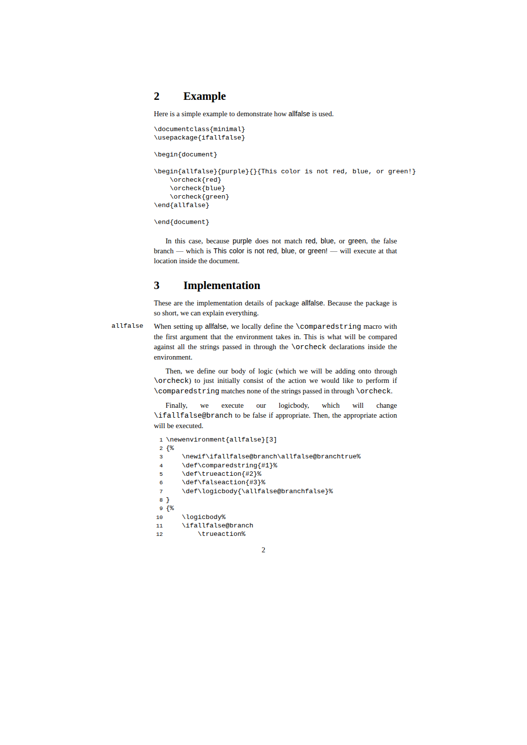2 Example
Here is a simple example to demonstrate how allfalse is used.
\documentclass{minimal}
\usepackage{ifallfalse}

\begin{document}

\begin{allfalse}{purple}{}{This color is not red, blue, or green!}
    \orcheck{red}
    \orcheck{blue}
    \orcheck{green}
\end{allfalse}

\end{document}
In this case, because purple does not match red, blue, or green, the false branch — which is This color is not red, blue, or green! — will execute at that location inside the document.
3 Implementation
These are the implementation details of package allfalse. Because the package is so short, we can explain everything.
allfalse
When setting up allfalse, we locally define the \comparedstring macro with the first argument that the environment takes in. This is what will be compared against all the strings passed in through the \orcheck declarations inside the environment.
Then, we define our body of logic (which we will be adding onto through \orcheck) to just initially consist of the action we would like to perform if \comparedstring matches none of the strings passed in through \orcheck.
Finally, we execute our logicbody, which will change \ifallfalse@branch to be false if appropriate. Then, the appropriate action will be executed.
1\newenvironment{allfalse}[3] 2{% 3 \newif\ifallfalse@branch\allfalse@branchtrue% 4 \def\comparedstring{#1}% 5 \def\trueaction{#2}% 6 \def\falseaction{#3}% 7 \def\logicbody{\allfalse@branchfalse}% 8} 9{% 10 \logicbody% 11 \ifallfalse@branch 12 \trueaction%
2